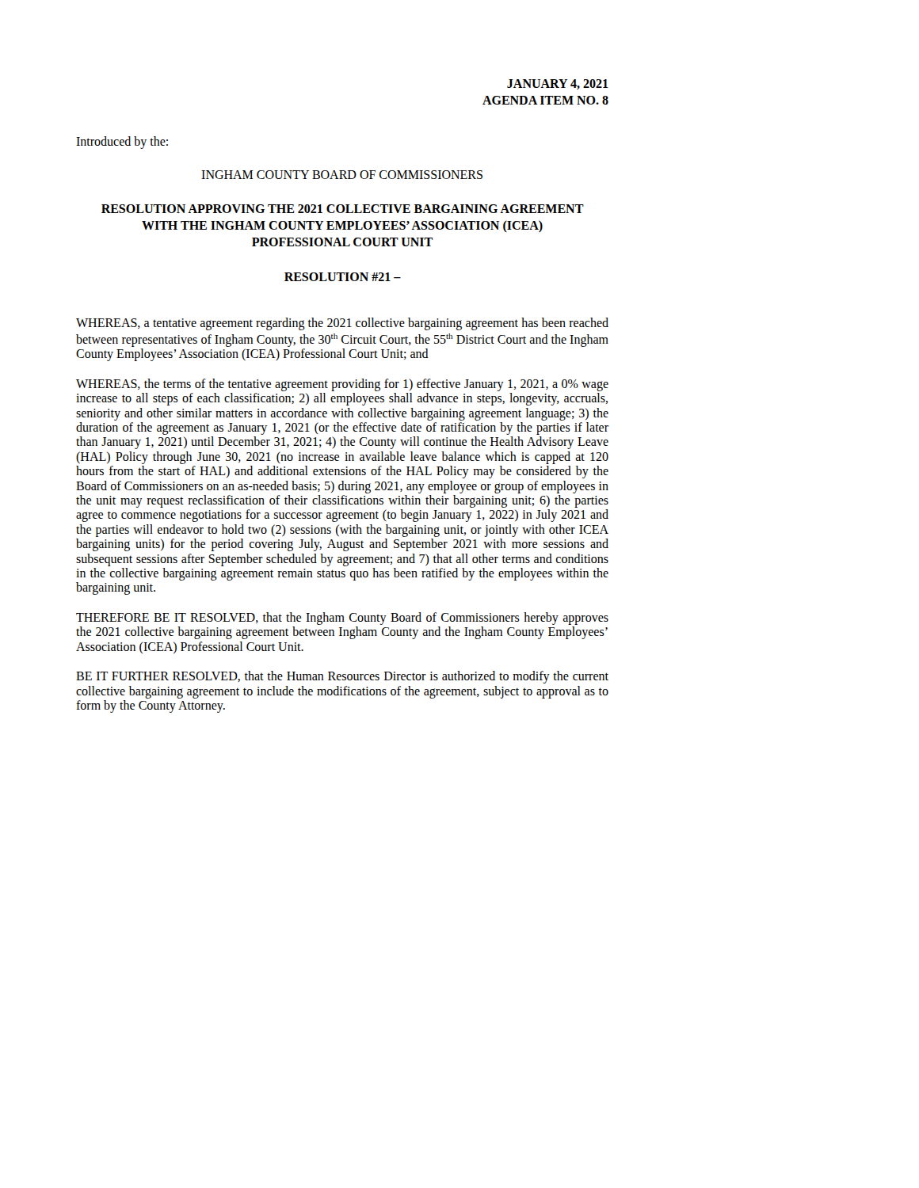JANUARY 4, 2021
AGENDA ITEM NO. 8
Introduced by the:
INGHAM COUNTY BOARD OF COMMISSIONERS
RESOLUTION APPROVING THE 2021 COLLECTIVE BARGAINING AGREEMENT
WITH THE INGHAM COUNTY EMPLOYEES’ ASSOCIATION (ICEA)
PROFESSIONAL COURT UNIT
RESOLUTION #21 –
WHEREAS, a tentative agreement regarding the 2021 collective bargaining agreement has been reached between representatives of Ingham County, the 30th Circuit Court, the 55th District Court and the Ingham County Employees’ Association (ICEA) Professional Court Unit; and
WHEREAS, the terms of the tentative agreement providing for 1) effective January 1, 2021, a 0% wage increase to all steps of each classification; 2) all employees shall advance in steps, longevity, accruals, seniority and other similar matters in accordance with collective bargaining agreement language; 3) the duration of the agreement as January 1, 2021 (or the effective date of ratification by the parties if later than January 1, 2021) until December 31, 2021; 4) the County will continue the Health Advisory Leave (HAL) Policy through June 30, 2021 (no increase in available leave balance which is capped at 120 hours from the start of HAL) and additional extensions of the HAL Policy may be considered by the Board of Commissioners on an as-needed basis; 5) during 2021, any employee or group of employees in the unit may request reclassification of their classifications within their bargaining unit; 6) the parties agree to commence negotiations for a successor agreement (to begin January 1, 2022) in July 2021 and the parties will endeavor to hold two (2) sessions (with the bargaining unit, or jointly with other ICEA bargaining units) for the period covering July, August and September 2021 with more sessions and subsequent sessions after September scheduled by agreement; and 7) that all other terms and conditions in the collective bargaining agreement remain status quo has been ratified by the employees within the bargaining unit.
THEREFORE BE IT RESOLVED, that the Ingham County Board of Commissioners hereby approves the 2021 collective bargaining agreement between Ingham County and the Ingham County Employees’ Association (ICEA) Professional Court Unit.
BE IT FURTHER RESOLVED, that the Human Resources Director is authorized to modify the current collective bargaining agreement to include the modifications of the agreement, subject to approval as to form by the County Attorney.